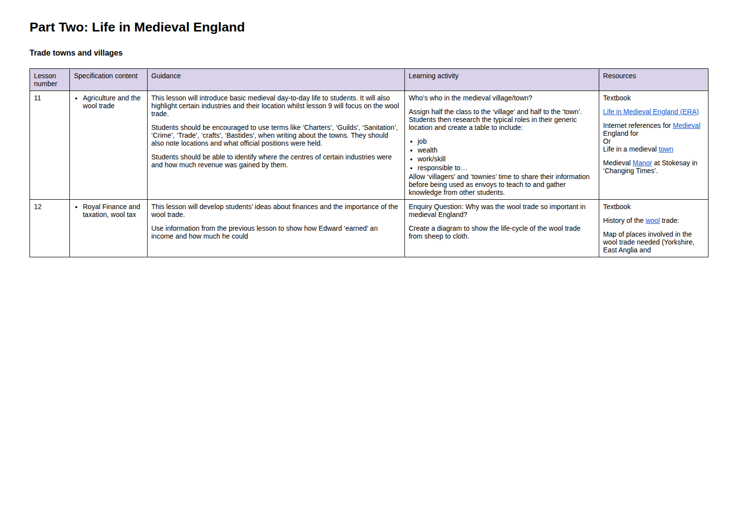Part Two: Life in Medieval England
Trade towns and villages
| Lesson number | Specification content | Guidance | Learning activity | Resources |
| --- | --- | --- | --- | --- |
| 11 | Agriculture and the wool trade | This lesson will introduce basic medieval day-to-day life to students. It will also highlight certain industries and their location whilst lesson 9 will focus on the wool trade. Students should be encouraged to use terms like ‘Charters’, ‘Guilds’, ‘Sanitation’, ‘Crime’, ‘Trade’, ‘crafts’, ‘Bastides’, when writing about the towns. They should also note locations and what official positions were held. Students should be able to identify where the centres of certain industries were and how much revenue was gained by them. | Who’s who in the medieval village/town? Assign half the class to the ‘village’ and half to the ‘town’. Students then research the typical roles in their generic location and create a table to include: job wealth work/skill responsible to… Allow ‘villagers’ and ‘townies’ time to share their information before being used as envoys to teach to and gather knowledge from other students. | Textbook Life in Medieval England (ERA) Internet references for Medieval England for Or Life in a medieval town Medieval Manor at Stokesay in ‘Changing Times’. |
| 12 | Royal Finance and taxation, wool tax | This lesson will develop students’ ideas about finances and the importance of the wool trade. Use information from the previous lesson to show how Edward ‘earned’ an income and how much he could | Enquiry Question: Why was the wool trade so important in medieval England? Create a diagram to show the life-cycle of the wool trade from sheep to cloth. | Textbook History of the wool trade: Map of places involved in the wool trade needed (Yorkshire, East Anglia and |